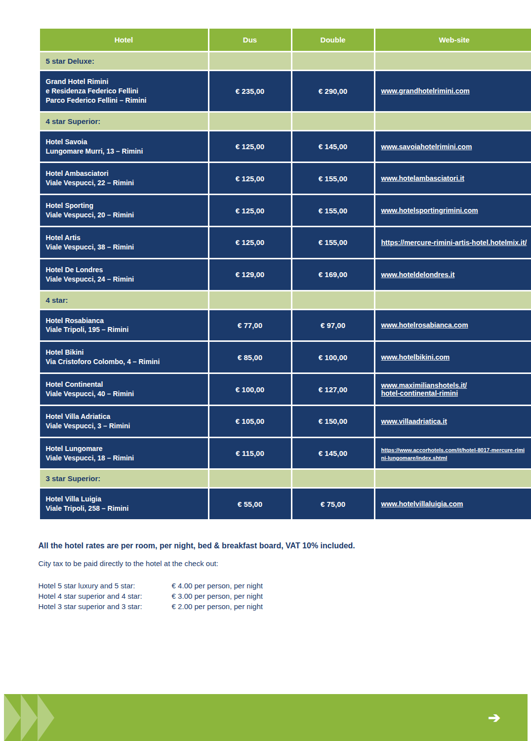| Hotel | Dus | Double | Web-site |
| --- | --- | --- | --- |
| 5 star Deluxe: | | | |
| Grand Hotel Rimini e Residenza Federico Fellini Parco Federico Fellini – Rimini | € 235,00 | € 290,00 | www.grandhotelrimini.com |
| 4 star Superior: | | | |
| Hotel Savoia Lungomare Murri, 13 – Rimini | € 125,00 | € 145,00 | www.savoiahotelrimini.com |
| Hotel Ambasciatori Viale Vespucci, 22 – Rimini | € 125,00 | € 155,00 | www.hotelambasciatori.it |
| Hotel Sporting Viale Vespucci, 20 – Rimini | € 125,00 | € 155,00 | www.hotelsportingrimini.com |
| Hotel Artis Viale Vespucci, 38 – Rimini | € 125,00 | € 155,00 | https://mercure-rimini-artis-hotel.hotelmix.it/ |
| Hotel De Londres Viale Vespucci, 24 – Rimini | € 129,00 | € 169,00 | www.hoteldelondres.it |
| 4 star: | | | |
| Hotel Rosabianca Viale Tripoli, 195 – Rimini | € 77,00 | € 97,00 | www.hotelrosabianca.com |
| Hotel Bikini Via Cristoforo Colombo, 4 – Rimini | € 85,00 | € 100,00 | www.hotelbikini.com |
| Hotel Continental Viale Vespucci, 40 – Rimini | € 100,00 | € 127,00 | www.maximilianshotels.it/ hotel-continental-rimini |
| Hotel Villa Adriatica Viale Vespucci, 3 – Rimini | € 105,00 | € 150,00 | www.villaadriatica.it |
| Hotel Lungomare Viale Vespucci, 18 – Rimini | € 115,00 | € 145,00 | https://www.accorhotels.com/it/hotel-8017-mercure-rimini-lungomare/index.shtml |
| 3 star Superior: | | | |
| Hotel Villa Luigia Viale Tripoli, 258 – Rimini | € 55,00 | € 75,00 | www.hotelvillaluigia.com |
All the hotel rates are per room, per night, bed & breakfast board, VAT 10% included.
City tax to be paid directly to the hotel at the check out:
| Hotel 5 star luxury and 5 star: | € 4.00 per person, per night |
| Hotel 4 star superior and 4 star: | € 3.00 per person, per night |
| Hotel 3 star superior and 3 star: | € 2.00 per person, per night |
➔